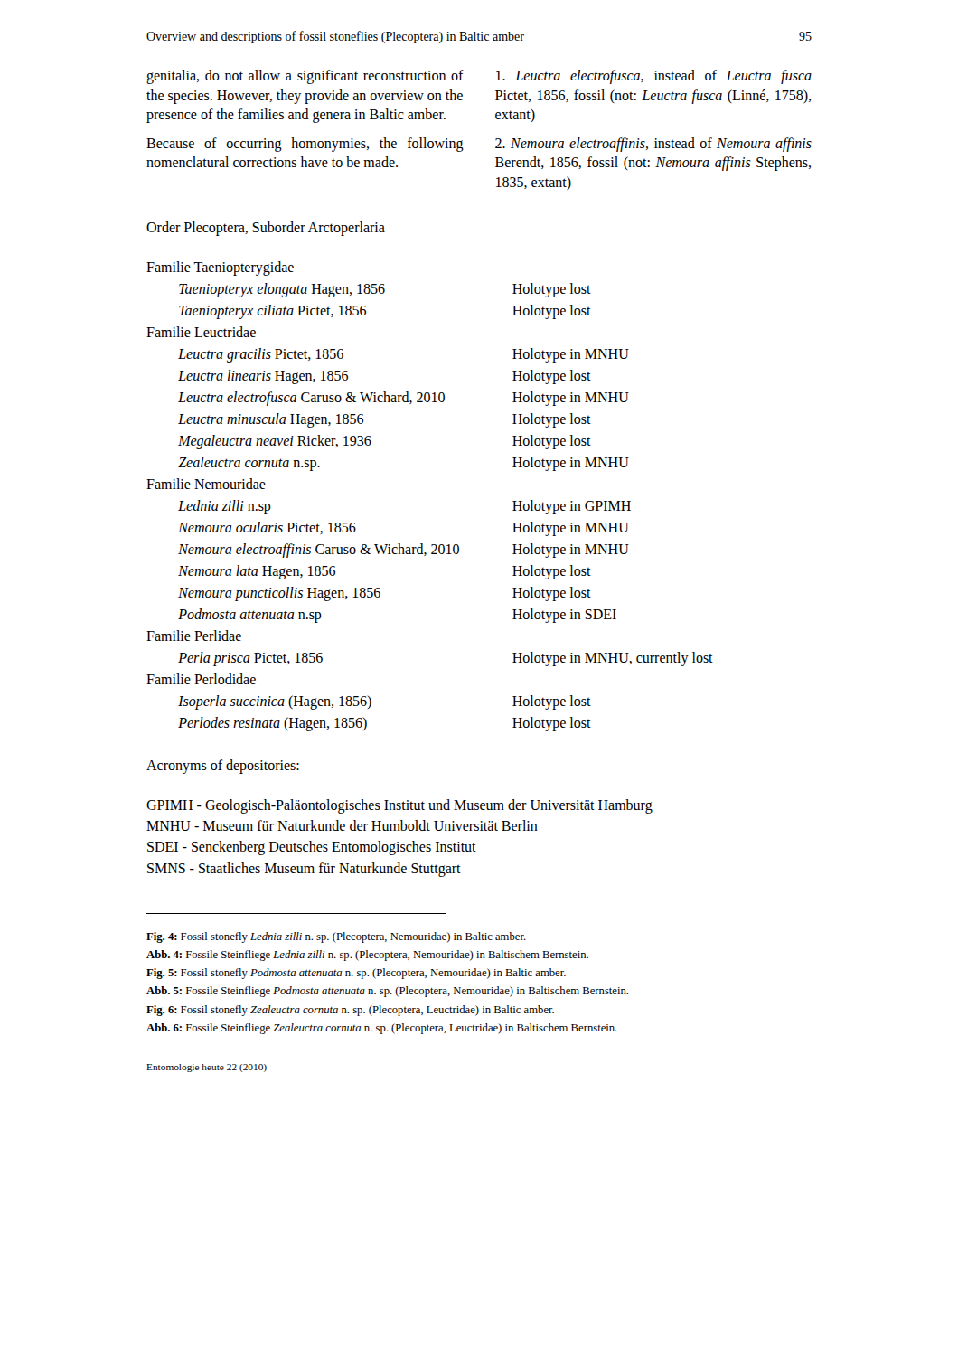Overview and descriptions of fossil stoneflies (Plecoptera) in Baltic amber
95
genitalia, do not allow a significant reconstruction of the species. However, they provide an overview on the presence of the families and genera in Baltic amber.
Because of occurring homonymies, the following nomenclatural corrections have to be made.
1. Leuctra electrofusca, instead of Leuctra fusca Pictet, 1856, fossil (not: Leuctra fusca (Linné, 1758), extant)
2. Nemoura electroaffinis, instead of Nemoura affinis Berendt, 1856, fossil (not: Nemoura affinis Stephens, 1835, extant)
Order Plecoptera, Suborder Arctoperlaria
Familie Taeniopterygidae
Taeniopteryx elongata Hagen, 1856 Holotype lost
Taeniopteryx ciliata Pictet, 1856 Holotype lost
Familie Leuctridae
Leuctra gracilis Pictet, 1856 Holotype in MNHU
Leuctra linearis Hagen, 1856 Holotype lost
Leuctra electrofusca Caruso & Wichard, 2010 Holotype in MNHU
Leuctra minuscula Hagen, 1856 Holotype lost
Megaleuctra neavei Ricker, 1936 Holotype lost
Zealeuctra cornuta n.sp. Holotype in MNHU
Familie Nemouridae
Lednia zilli n.sp Holotype in GPIMH
Nemoura ocularis Pictet, 1856 Holotype in MNHU
Nemoura electroaffinis Caruso & Wichard, 2010 Holotype in MNHU
Nemoura lata Hagen, 1856 Holotype lost
Nemoura puncticollis Hagen, 1856 Holotype lost
Podmosta attenuata n.sp Holotype in SDEI
Familie Perlidae
Perla prisca Pictet, 1856 Holotype in MNHU, currently lost
Familie Perlodidae
Isoperla succinica (Hagen, 1856) Holotype lost
Perlodes resinata (Hagen, 1856) Holotype lost
Acronyms of depositories:
GPIMH - Geologisch-Paläontologisches Institut und Museum der Universität Hamburg
MNHU - Museum für Naturkunde der Humboldt Universität Berlin
SDEI - Senckenberg Deutsches Entomologisches Institut
SMNS - Staatliches Museum für Naturkunde Stuttgart
Fig. 4: Fossil stonefly Lednia zilli n. sp. (Plecoptera, Nemouridae) in Baltic amber.
Abb. 4: Fossile Steinfliege Lednia zilli n. sp. (Plecoptera, Nemouridae) in Baltischem Bernstein.
Fig. 5: Fossil stonefly Podmosta attenuata n. sp. (Plecoptera, Nemouridae) in Baltic amber.
Abb. 5: Fossile Steinfliege Podmosta attenuata n. sp. (Plecoptera, Nemouridae) in Baltischem Bernstein.
Fig. 6: Fossil stonefly Zealeuctra cornuta n. sp. (Plecoptera, Leuctridae) in Baltic amber.
Abb. 6: Fossile Steinfliege Zealeuctra cornuta n. sp. (Plecoptera, Leuctridae) in Baltischem Bernstein.
Entomologie heute 22 (2010)